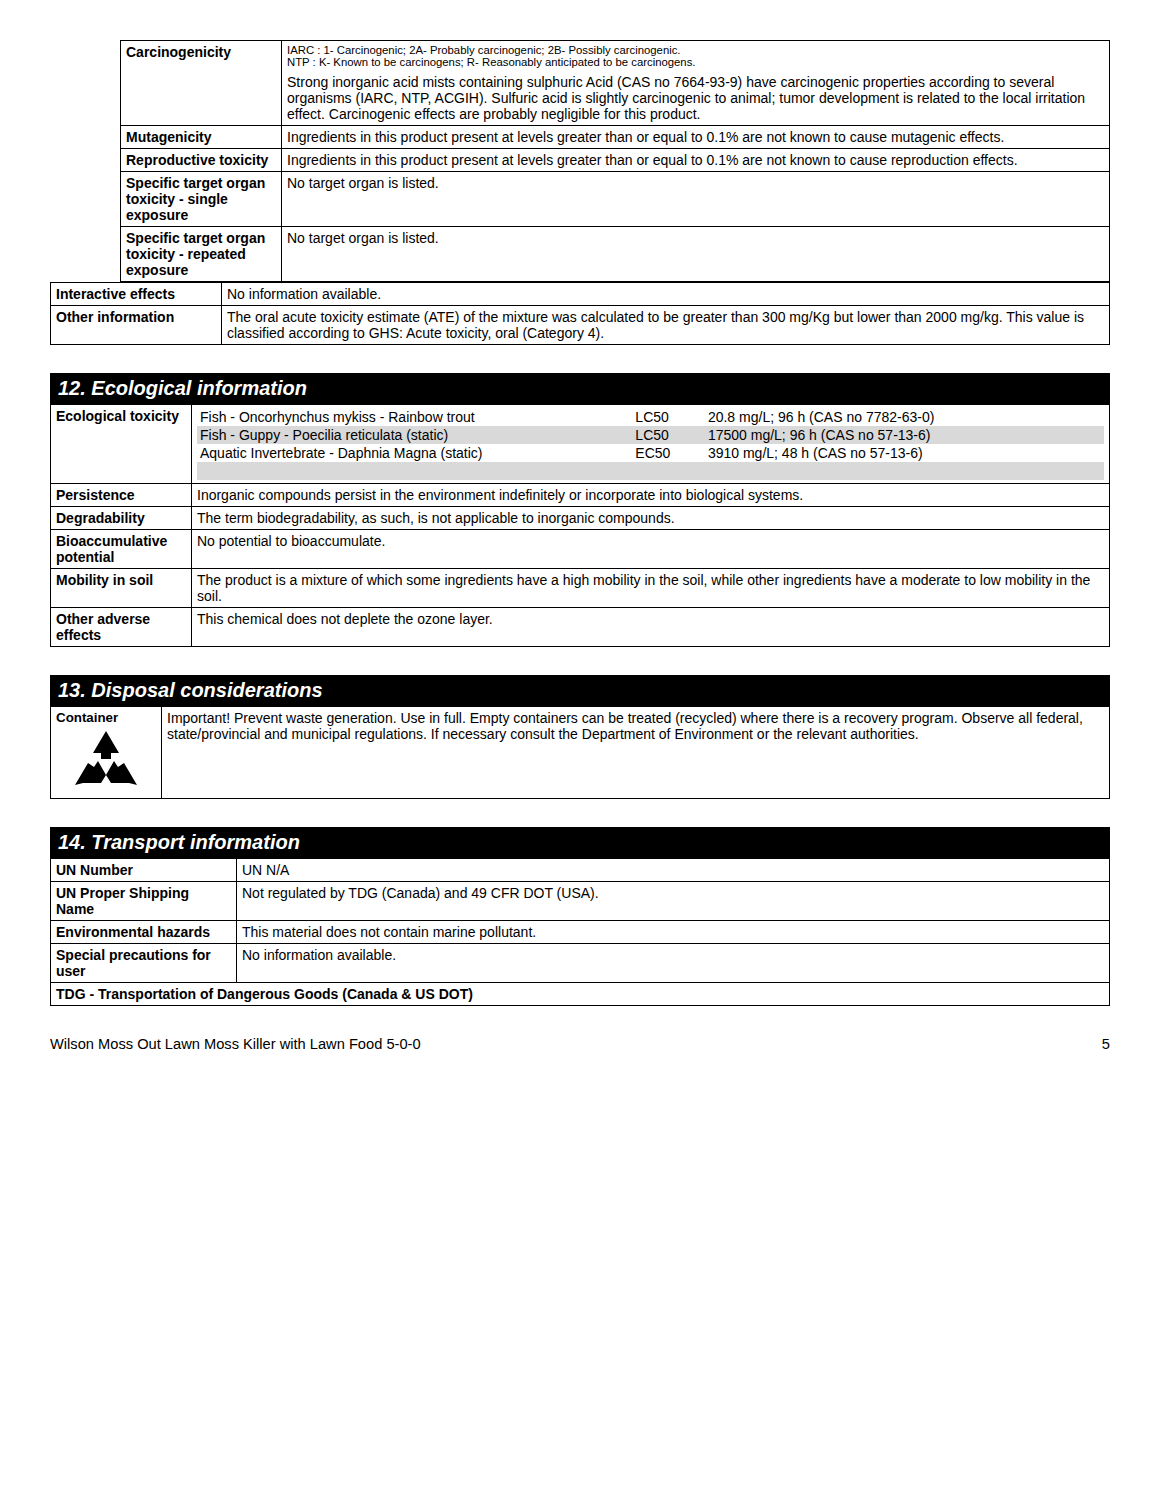| | Carcinogenicity | IARC : 1- Carcinogenic; 2A- Probably carcinogenic; 2B- Possibly carcinogenic. NTP : K- Known to be carcinogens; R- Reasonably anticipated to be carcinogens. Strong inorganic acid mists containing sulphuric Acid (CAS no 7664-93-9) have carcinogenic properties according to several organisms (IARC, NTP, ACGIH). Sulfuric acid is slightly carcinogenic to animal; tumor development is related to the local irritation effect. Carcinogenic effects are probably negligible for this product. |
| Mutagenicity | Ingredients in this product present at levels greater than or equal to 0.1% are not known to cause mutagenic effects. |
| Reproductive toxicity | Ingredients in this product present at levels greater than or equal to 0.1% are not known to cause reproduction effects. |
| Specific target organ toxicity - single exposure | No target organ is listed. |
| Specific target organ toxicity - repeated exposure | No target organ is listed. |
| Interactive effects | No information available. |
| Other information | The oral acute toxicity estimate (ATE) of the mixture was calculated to be greater than 300 mg/Kg but lower than 2000 mg/kg. This value is classified according to GHS: Acute toxicity, oral (Category 4). |
12. Ecological information
| Ecological toxicity | / Fish - Oncorhynchus mykiss - Rainbow trout / LC50 / 20.8 mg/L; 96 h (CAS no 7782-63-0) / / Fish - Guppy - Poecilia reticulata (static) / LC50 / 17500 mg/L; 96 h (CAS no 57-13-6) / / Aquatic Invertebrate - Daphnia Magna (static) / EC50 / 3910 mg/L; 48 h (CAS no 57-13-6) / |
| Persistence | Inorganic compounds persist in the environment indefinitely or incorporate into biological systems. |
| Degradability | The term biodegradability, as such, is not applicable to inorganic compounds. |
| Bioaccumulative potential | No potential to bioaccumulate. |
| Mobility in soil | The product is a mixture of which some ingredients have a high mobility in the soil, while other ingredients have a moderate to low mobility in the soil. |
| Other adverse effects | This chemical does not deplete the ozone layer. |
13. Disposal considerations
| Container | Important! Prevent waste generation. Use in full. Empty containers can be treated (recycled) where there is a recovery program. Observe all federal, state/provincial and municipal regulations. If necessary consult the Department of Environment or the relevant authorities. |
14. Transport information
| UN Number | UN N/A |
| UN Proper Shipping Name | Not regulated by TDG (Canada) and 49 CFR DOT (USA). |
| Environmental hazards | This material does not contain marine pollutant. |
| Special precautions for user | No information available. |
| TDG - Transportation of Dangerous Goods (Canada & US DOT) |
Wilson Moss Out Lawn Moss Killer with Lawn Food 5-0-0 5